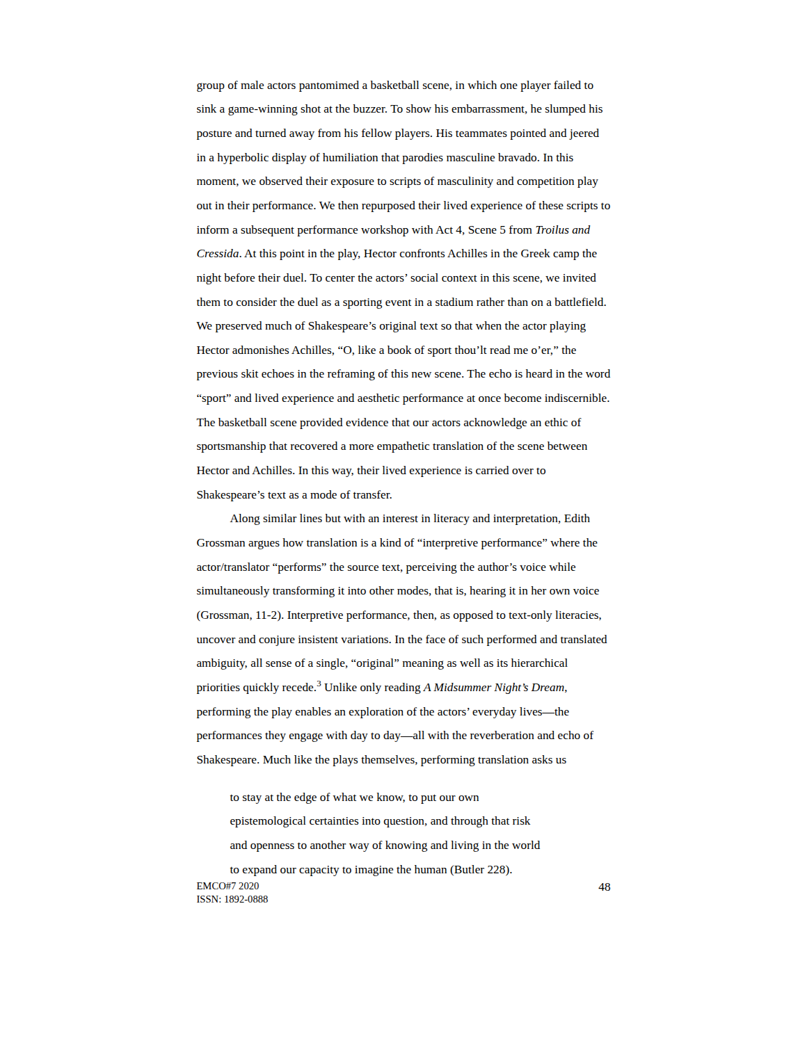group of male actors pantomimed a basketball scene, in which one player failed to sink a game-winning shot at the buzzer. To show his embarrassment, he slumped his posture and turned away from his fellow players. His teammates pointed and jeered in a hyperbolic display of humiliation that parodies masculine bravado. In this moment, we observed their exposure to scripts of masculinity and competition play out in their performance. We then repurposed their lived experience of these scripts to inform a subsequent performance workshop with Act 4, Scene 5 from Troilus and Cressida. At this point in the play, Hector confronts Achilles in the Greek camp the night before their duel. To center the actors’ social context in this scene, we invited them to consider the duel as a sporting event in a stadium rather than on a battlefield. We preserved much of Shakespeare’s original text so that when the actor playing Hector admonishes Achilles, “O, like a book of sport thou’lt read me o’er,” the previous skit echoes in the reframing of this new scene. The echo is heard in the word “sport” and lived experience and aesthetic performance at once become indiscernible. The basketball scene provided evidence that our actors acknowledge an ethic of sportsmanship that recovered a more empathetic translation of the scene between Hector and Achilles. In this way, their lived experience is carried over to Shakespeare’s text as a mode of transfer.
Along similar lines but with an interest in literacy and interpretation, Edith Grossman argues how translation is a kind of “interpretive performance” where the actor/translator “performs” the source text, perceiving the author’s voice while simultaneously transforming it into other modes, that is, hearing it in her own voice (Grossman, 11-2). Interpretive performance, then, as opposed to text-only literacies, uncover and conjure insistent variations. In the face of such performed and translated ambiguity, all sense of a single, “original” meaning as well as its hierarchical priorities quickly recede.3 Unlike only reading A Midsummer Night’s Dream, performing the play enables an exploration of the actors’ everyday lives—the performances they engage with day to day—all with the reverberation and echo of Shakespeare. Much like the plays themselves, performing translation asks us
to stay at the edge of what we know, to put our own epistemological certainties into question, and through that risk and openness to another way of knowing and living in the world to expand our capacity to imagine the human (Butler 228).
EMCO#7 2020
ISSN: 1892-0888
48